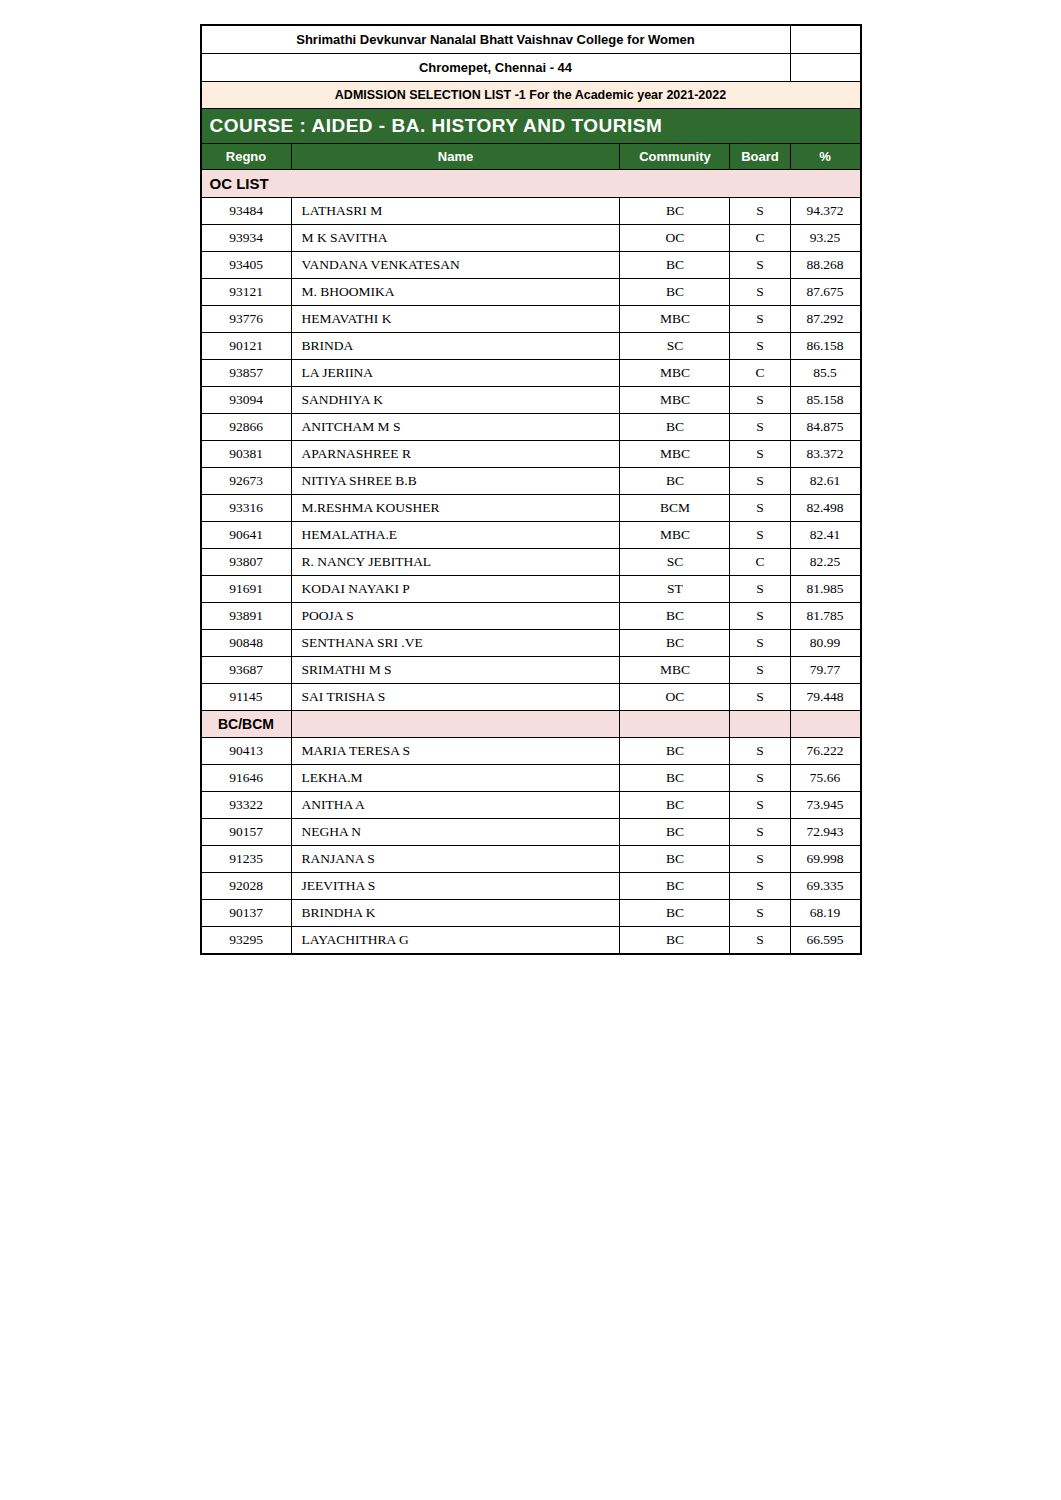| Shrimathi Devkunvar Nanalal Bhatt Vaishnav College for Women | |
| Chromepet, Chennai - 44 | |
| ADMISSION SELECTION LIST -1 For the Academic year 2021-2022 |
| COURSE : AIDED - BA. HISTORY AND TOURISM |
| Regno | Name | Community | Board | % |
| OC LIST |
| 93484 | LATHASRI M | BC | S | 94.372 |
| 93934 | M K SAVITHA | OC | C | 93.25 |
| 93405 | VANDANA VENKATESAN | BC | S | 88.268 |
| 93121 | M. BHOOMIKA | BC | S | 87.675 |
| 93776 | HEMAVATHI K | MBC | S | 87.292 |
| 90121 | BRINDA | SC | S | 86.158 |
| 93857 | LA JERIINA | MBC | C | 85.5 |
| 93094 | SANDHIYA K | MBC | S | 85.158 |
| 92866 | ANITCHAM M S | BC | S | 84.875 |
| 90381 | APARNASHREE R | MBC | S | 83.372 |
| 92673 | NITIYA SHREE B.B | BC | S | 82.61 |
| 93316 | M.RESHMA KOUSHER | BCM | S | 82.498 |
| 90641 | HEMALATHA.E | MBC | S | 82.41 |
| 93807 | R. NANCY JEBITHAL | SC | C | 82.25 |
| 91691 | KODAI NAYAKI P | ST | S | 81.985 |
| 93891 | POOJA S | BC | S | 81.785 |
| 90848 | SENTHANA SRI .VE | BC | S | 80.99 |
| 93687 | SRIMATHI M S | MBC | S | 79.77 |
| 91145 | SAI TRISHA S | OC | S | 79.448 |
| BC/BCM | | | | |
| 90413 | MARIA TERESA S | BC | S | 76.222 |
| 91646 | LEKHA.M | BC | S | 75.66 |
| 93322 | ANITHA A | BC | S | 73.945 |
| 90157 | NEGHA N | BC | S | 72.943 |
| 91235 | RANJANA S | BC | S | 69.998 |
| 92028 | JEEVITHA S | BC | S | 69.335 |
| 90137 | BRINDHA K | BC | S | 68.19 |
| 93295 | LAYACHITHRA G | BC | S | 66.595 |